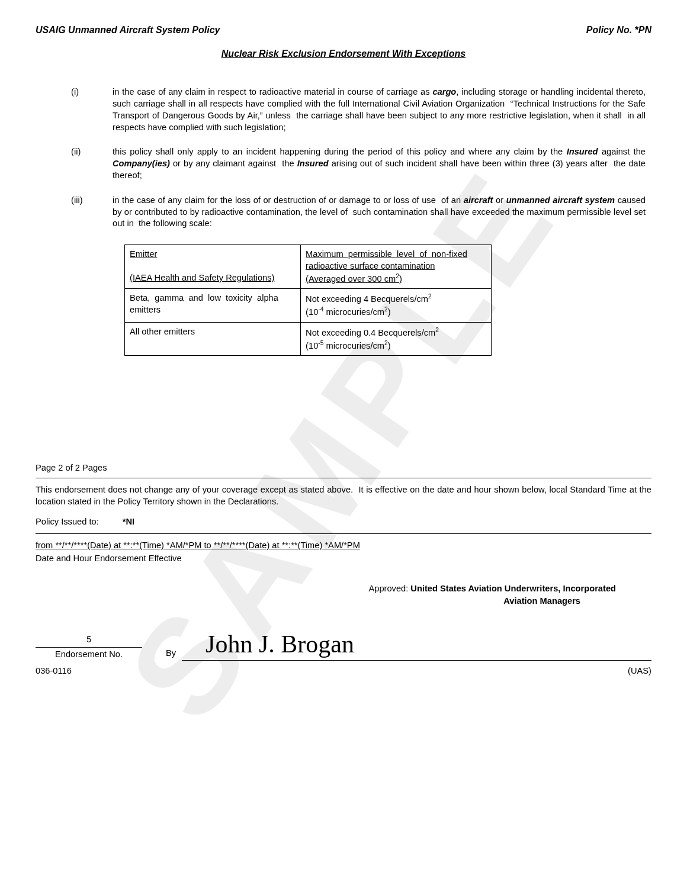SAMPLE
USAIG Unmanned Aircraft System Policy Policy No. *PN
Nuclear Risk Exclusion Endorsement With Exceptions
(i)
in the case of any claim in respect to radioactive material in course of carriage as cargo, including storage or handling incidental thereto, such carriage shall in all respects have complied with the full International Civil Aviation Organization “Technical Instructions for the Safe Transport of Dangerous Goods by Air,” unless the carriage shall have been subject to any more restrictive legislation, when it shall in all respects have complied with such legislation;
(ii)
this policy shall only apply to an incident happening during the period of this policy and where any claim by the Insured against the Company(ies) or by any claimant against the Insured arising out of such incident shall have been within three (3) years after the date thereof;
(iii)
in the case of any claim for the loss of or destruction of or damage to or loss of use of an aircraft or unmanned aircraft system caused by or contributed to by radioactive contamination, the level of such contamination shall have exceeded the maximum permissible level set out in the following scale:
| Emitter (IAEA Health and Safety Regulations) | Maximum permissible level of non-fixed radioactive surface contamination (Averaged over 300 cm 2 ) |
| Beta, gamma and low toxicity alpha emitters | Not exceeding 4 Becquerels/cm 2 (10 -4 microcuries/cm 2 ) |
| All other emitters | Not exceeding 0.4 Becquerels/cm 2 (10 -5 microcuries/cm 2 ) |
Page 2 of 2 Pages
This endorsement does not change any of your coverage except as stated above. It is effective on the date and hour shown below, local Standard Time at the location stated in the Policy Territory shown in the Declarations.
Policy Issued to:*NI
from **/**/****(Date) at **:**(Time) *AM/*PM to **/**/****(Date) at **:**(Time) *AM/*PM
Date and Hour Endorsement Effective
Approved: United States Aviation Underwriters, Incorporated Aviation Managers
5
Endorsement No.
By
John J. Brogan
036-0116 (UAS)